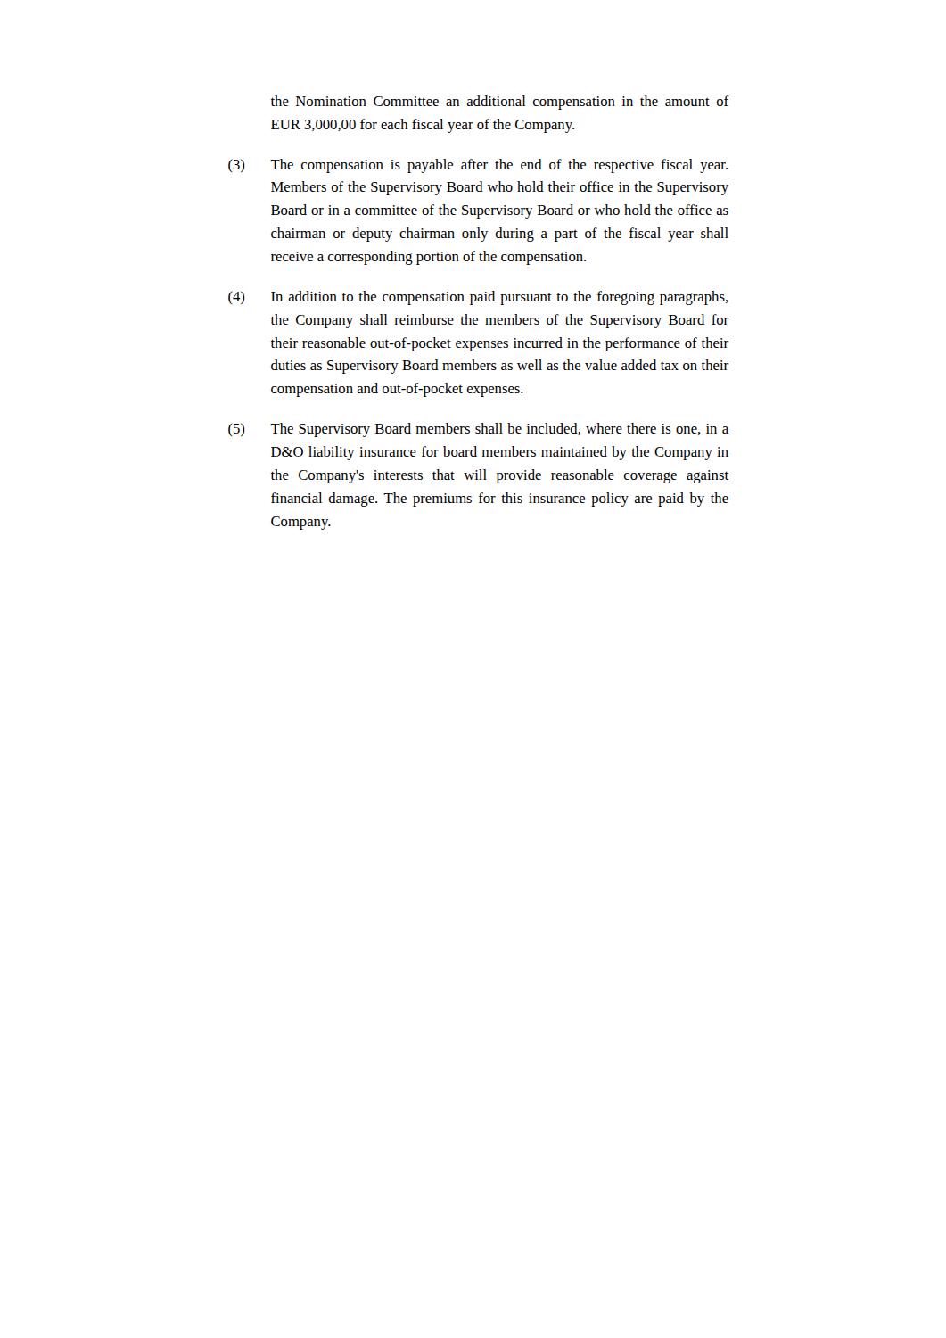the Nomination Committee an additional compensation in the amount of EUR 3,000,00 for each fiscal year of the Company.
(3)
The compensation is payable after the end of the respective fiscal year. Members of the Supervisory Board who hold their office in the Supervisory Board or in a committee of the Supervisory Board or who hold the office as chairman or deputy chairman only during a part of the fiscal year shall receive a corresponding portion of the compensation.
(4)
In addition to the compensation paid pursuant to the foregoing paragraphs, the Company shall reimburse the members of the Supervisory Board for their reasonable out-of-pocket expenses incurred in the performance of their duties as Supervisory Board members as well as the value added tax on their compensation and out-of-pocket expenses.
(5)
The Supervisory Board members shall be included, where there is one, in a D&O liability insurance for board members maintained by the Company in the Company's interests that will provide reasonable coverage against financial damage. The premiums for this insurance policy are paid by the Company.